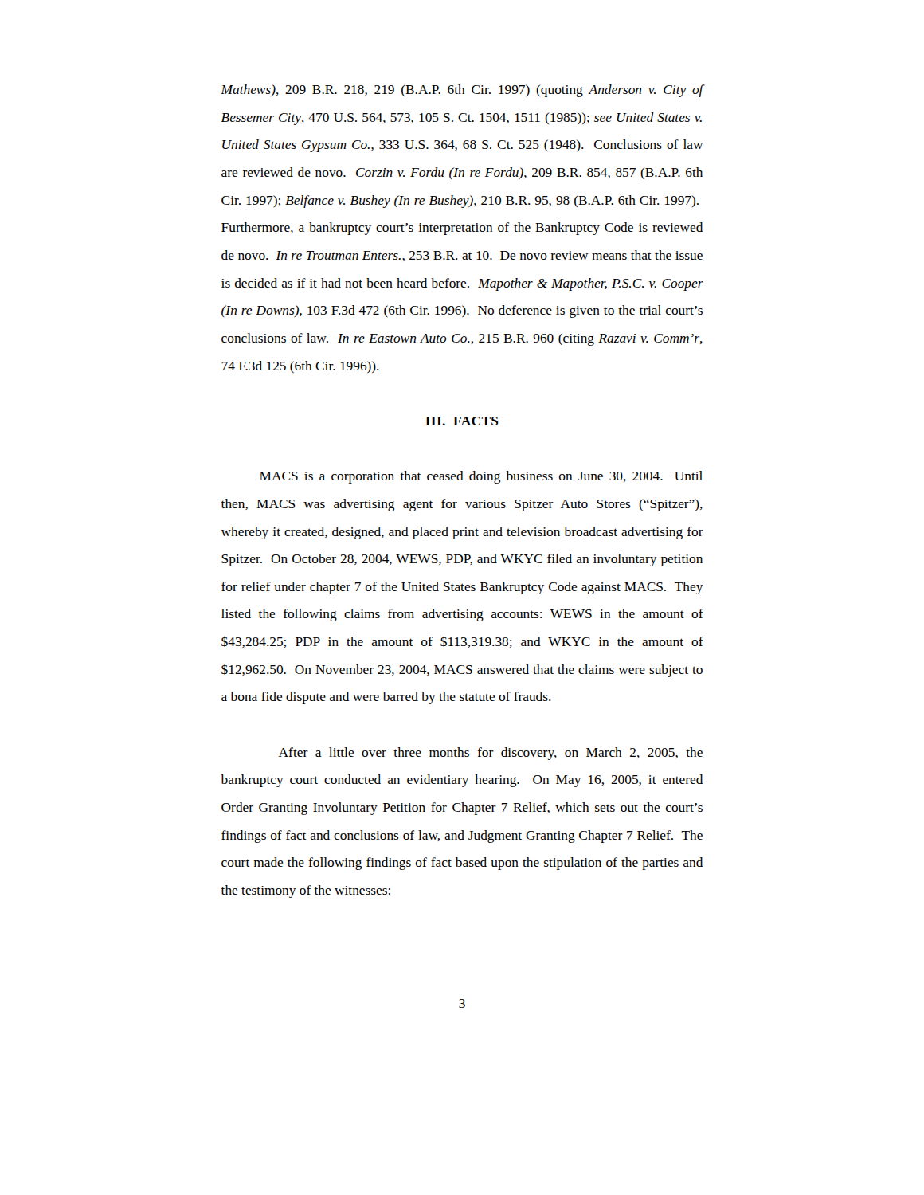Mathews), 209 B.R. 218, 219 (B.A.P. 6th Cir. 1997) (quoting Anderson v. City of Bessemer City, 470 U.S. 564, 573, 105 S. Ct. 1504, 1511 (1985)); see United States v. United States Gypsum Co., 333 U.S. 364, 68 S. Ct. 525 (1948). Conclusions of law are reviewed de novo. Corzin v. Fordu (In re Fordu), 209 B.R. 854, 857 (B.A.P. 6th Cir. 1997); Belfance v. Bushey (In re Bushey), 210 B.R. 95, 98 (B.A.P. 6th Cir. 1997). Furthermore, a bankruptcy court’s interpretation of the Bankruptcy Code is reviewed de novo. In re Troutman Enters., 253 B.R. at 10. De novo review means that the issue is decided as if it had not been heard before. Mapother & Mapother, P.S.C. v. Cooper (In re Downs), 103 F.3d 472 (6th Cir. 1996). No deference is given to the trial court’s conclusions of law. In re Eastown Auto Co., 215 B.R. 960 (citing Razavi v. Comm’r, 74 F.3d 125 (6th Cir. 1996)).
III. FACTS
MACS is a corporation that ceased doing business on June 30, 2004. Until then, MACS was advertising agent for various Spitzer Auto Stores (“Spitzer”), whereby it created, designed, and placed print and television broadcast advertising for Spitzer. On October 28, 2004, WEWS, PDP, and WKYC filed an involuntary petition for relief under chapter 7 of the United States Bankruptcy Code against MACS. They listed the following claims from advertising accounts: WEWS in the amount of $43,284.25; PDP in the amount of $113,319.38; and WKYC in the amount of $12,962.50. On November 23, 2004, MACS answered that the claims were subject to a bona fide dispute and were barred by the statute of frauds.
After a little over three months for discovery, on March 2, 2005, the bankruptcy court conducted an evidentiary hearing. On May 16, 2005, it entered Order Granting Involuntary Petition for Chapter 7 Relief, which sets out the court’s findings of fact and conclusions of law, and Judgment Granting Chapter 7 Relief. The court made the following findings of fact based upon the stipulation of the parties and the testimony of the witnesses:
3